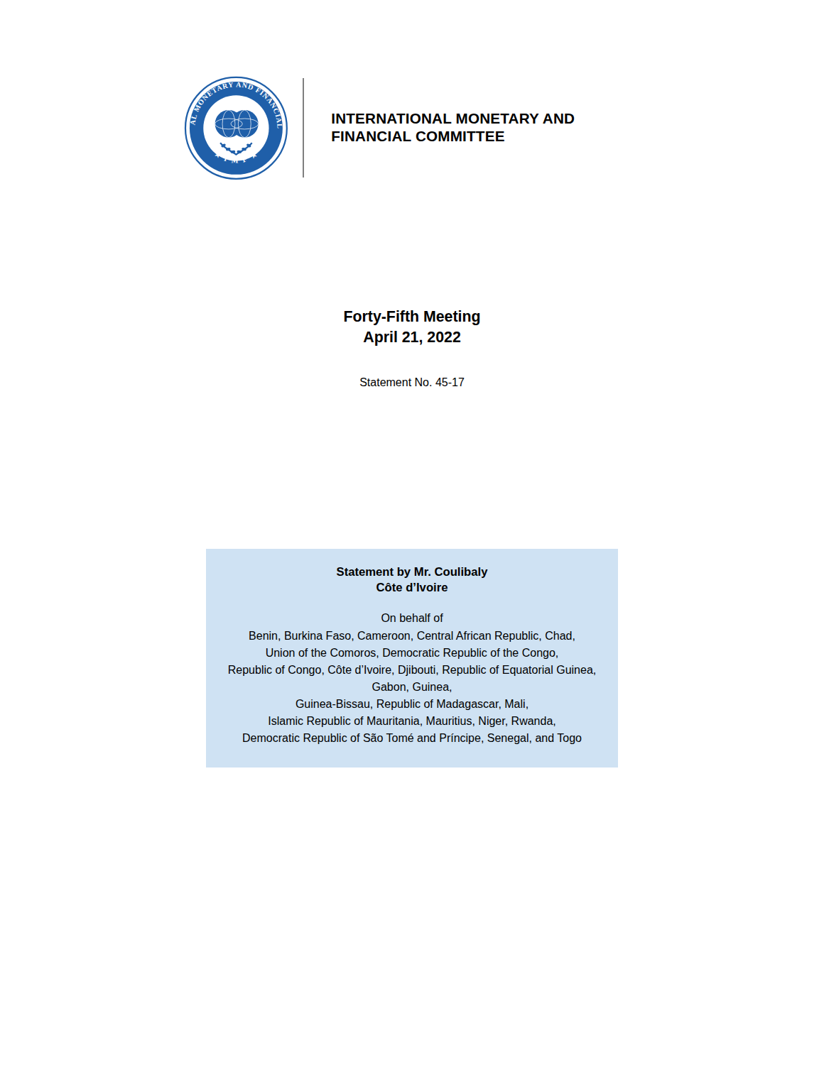INTERNATIONAL MONETARY AND FINANCIAL COMMITTEE ★ I M F ★
INTERNATIONAL MONETARY AND FINANCIAL COMMITTEE
Forty-Fifth Meeting
April 21, 2022
Statement No. 45-17
Statement by Mr. Coulibaly
Côte d’Ivoire
On behalf of
Benin, Burkina Faso, Cameroon, Central African Republic, Chad,
Union of the Comoros, Democratic Republic of the Congo,
Republic of Congo, Côte d’Ivoire, Djibouti, Republic of Equatorial Guinea, Gabon, Guinea,
Guinea-Bissau, Republic of Madagascar, Mali,
Islamic Republic of Mauritania, Mauritius, Niger, Rwanda,
Democratic Republic of São Tomé and Príncipe, Senegal, and Togo